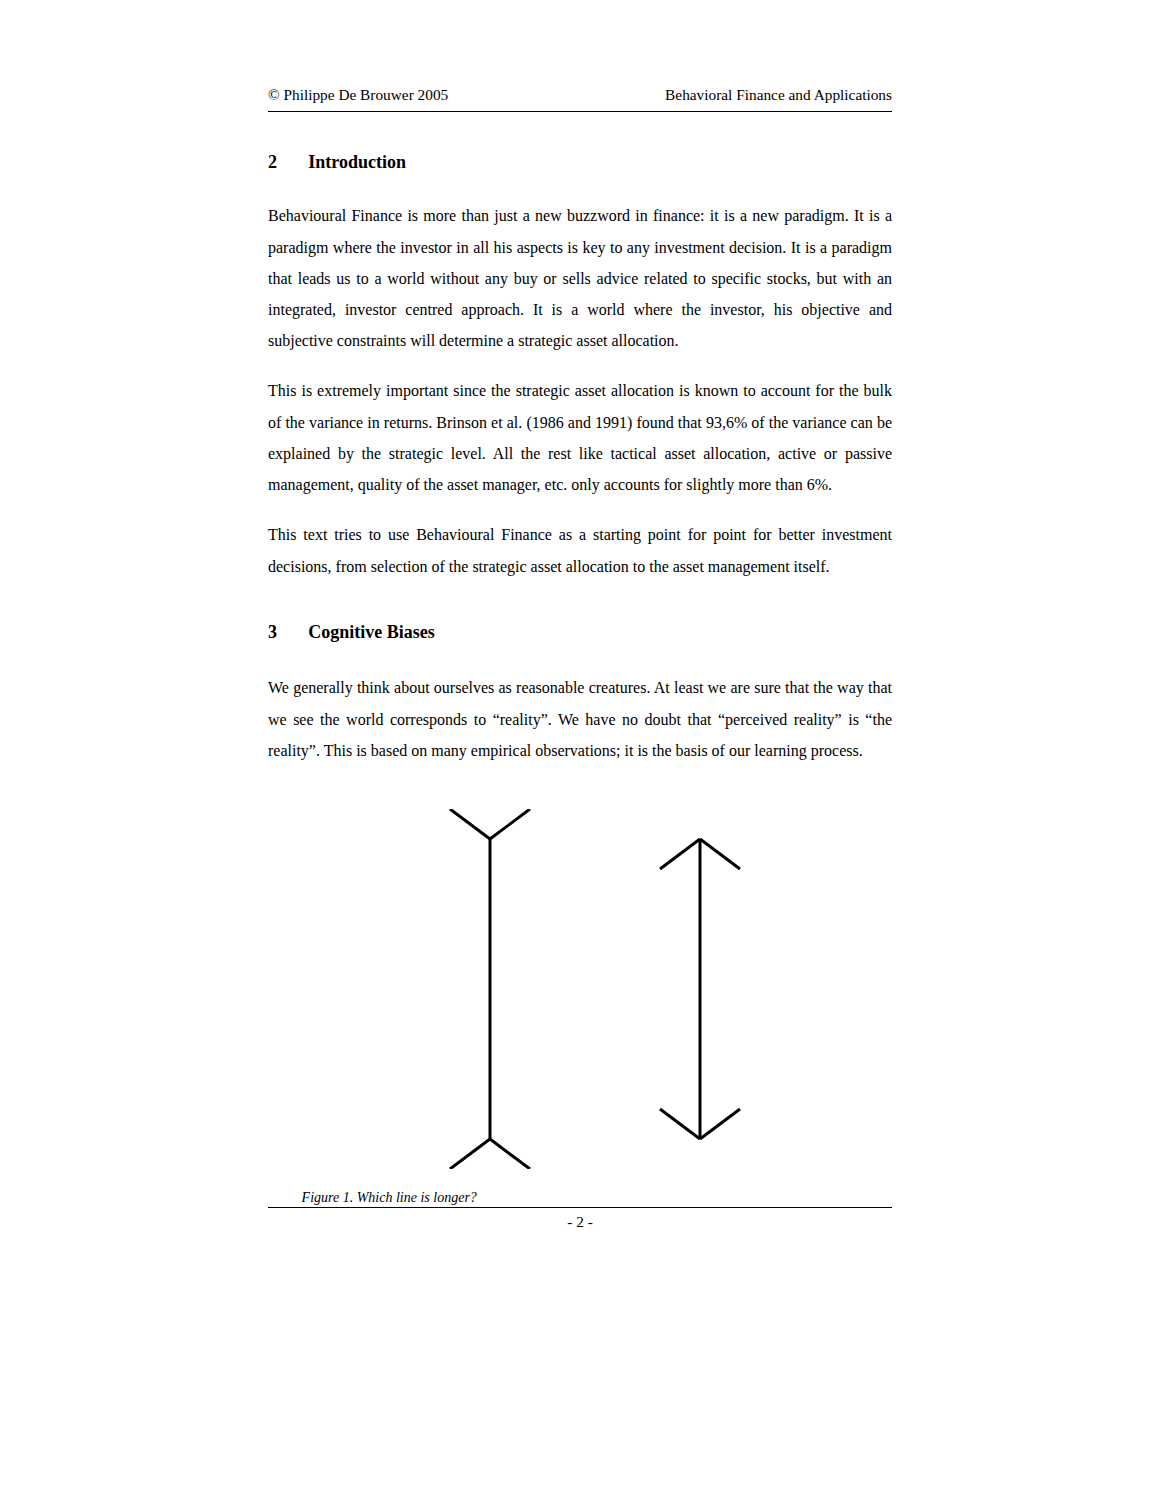© Philippe De Brouwer 2005 Behavioral Finance and Applications
2 Introduction
Behavioural Finance is more than just a new buzzword in finance: it is a new paradigm. It is a paradigm where the investor in all his aspects is key to any investment decision. It is a paradigm that leads us to a world without any buy or sells advice related to specific stocks, but with an integrated, investor centred approach. It is a world where the investor, his objective and subjective constraints will determine a strategic asset allocation.
This is extremely important since the strategic asset allocation is known to account for the bulk of the variance in returns. Brinson et al. (1986 and 1991) found that 93,6% of the variance can be explained by the strategic level. All the rest like tactical asset allocation, active or passive management, quality of the asset manager, etc. only accounts for slightly more than 6%.
This text tries to use Behavioural Finance as a starting point for point for better investment decisions, from selection of the strategic asset allocation to the asset management itself.
3 Cognitive Biases
We generally think about ourselves as reasonable creatures. At least we are sure that the way that we see the world corresponds to “reality”. We have no doubt that “perceived reality” is “the reality”. This is based on many empirical observations; it is the basis of our learning process.
Figure 1. Which line is longer?
- 2 -